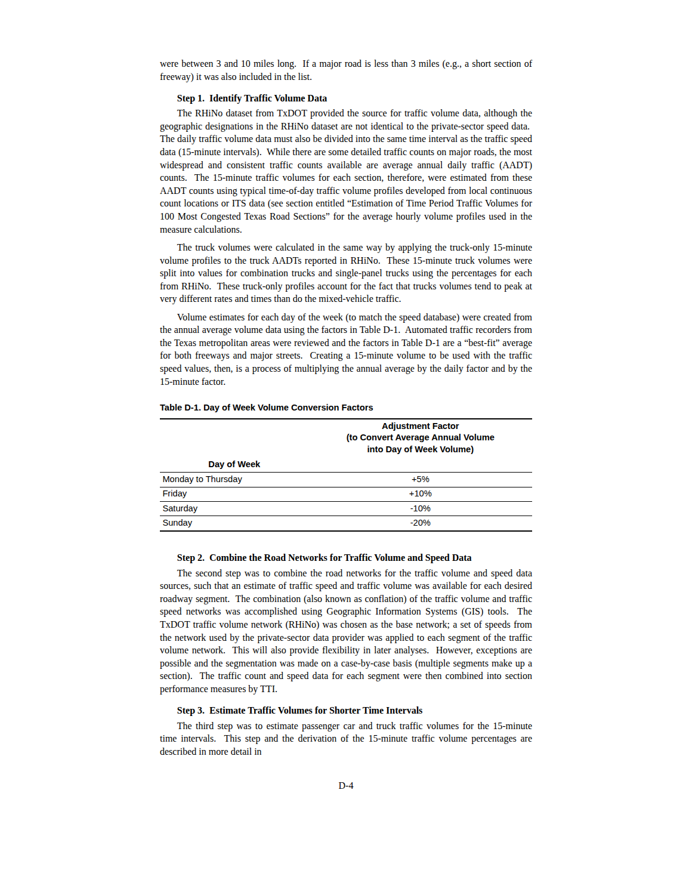were between 3 and 10 miles long. If a major road is less than 3 miles (e.g., a short section of freeway) it was also included in the list.
Step 1. Identify Traffic Volume Data
The RHiNo dataset from TxDOT provided the source for traffic volume data, although the geographic designations in the RHiNo dataset are not identical to the private-sector speed data. The daily traffic volume data must also be divided into the same time interval as the traffic speed data (15-minute intervals). While there are some detailed traffic counts on major roads, the most widespread and consistent traffic counts available are average annual daily traffic (AADT) counts. The 15-minute traffic volumes for each section, therefore, were estimated from these AADT counts using typical time-of-day traffic volume profiles developed from local continuous count locations or ITS data (see section entitled “Estimation of Time Period Traffic Volumes for 100 Most Congested Texas Road Sections” for the average hourly volume profiles used in the measure calculations.
The truck volumes were calculated in the same way by applying the truck-only 15-minute volume profiles to the truck AADTs reported in RHiNo. These 15-minute truck volumes were split into values for combination trucks and single-panel trucks using the percentages for each from RHiNo. These truck-only profiles account for the fact that trucks volumes tend to peak at very different rates and times than do the mixed-vehicle traffic.
Volume estimates for each day of the week (to match the speed database) were created from the annual average volume data using the factors in Table D-1. Automated traffic recorders from the Texas metropolitan areas were reviewed and the factors in Table D-1 are a “best-fit” average for both freeways and major streets. Creating a 15-minute volume to be used with the traffic speed values, then, is a process of multiplying the annual average by the daily factor and by the 15-minute factor.
Table D-1. Day of Week Volume Conversion Factors
| | Adjustment Factor (to Convert Average Annual Volume into Day of Week Volume) |
| --- | --- |
| Day of Week | |
| Monday to Thursday | +5% |
| Friday | +10% |
| Saturday | -10% |
| Sunday | -20% |
Step 2. Combine the Road Networks for Traffic Volume and Speed Data
The second step was to combine the road networks for the traffic volume and speed data sources, such that an estimate of traffic speed and traffic volume was available for each desired roadway segment. The combination (also known as conflation) of the traffic volume and traffic speed networks was accomplished using Geographic Information Systems (GIS) tools. The TxDOT traffic volume network (RHiNo) was chosen as the base network; a set of speeds from the network used by the private-sector data provider was applied to each segment of the traffic volume network. This will also provide flexibility in later analyses. However, exceptions are possible and the segmentation was made on a case-by-case basis (multiple segments make up a section). The traffic count and speed data for each segment were then combined into section performance measures by TTI.
Step 3. Estimate Traffic Volumes for Shorter Time Intervals
The third step was to estimate passenger car and truck traffic volumes for the 15-minute time intervals. This step and the derivation of the 15-minute traffic volume percentages are described in more detail in
D-4